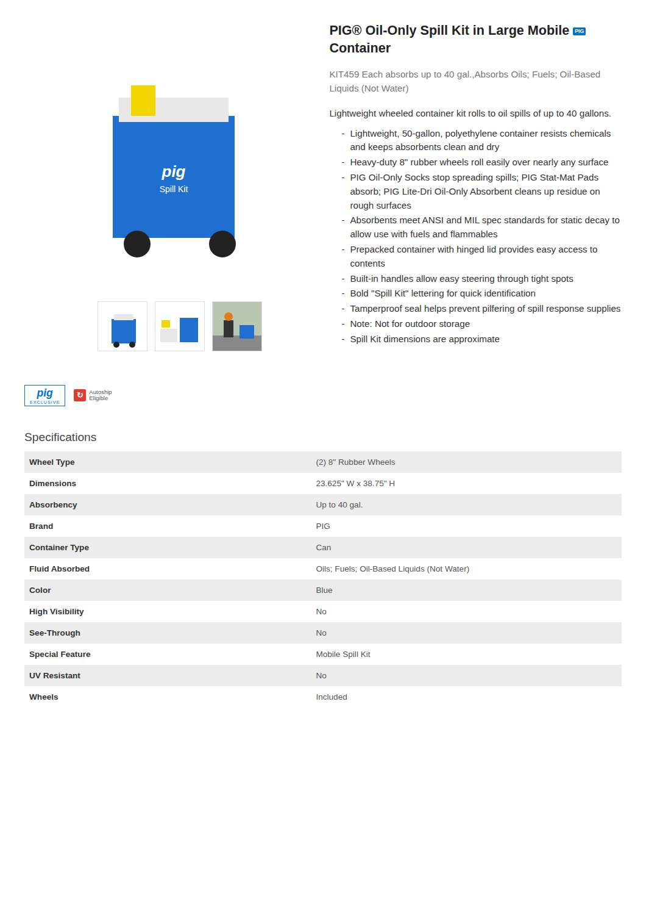PIG® Oil-Only Spill Kit in Large Mobile PIG Container
KIT459 Each absorbs up to 40 gal.,Absorbs Oils; Fuels; Oil-Based Liquids (Not Water)
Lightweight wheeled container kit rolls to oil spills of up to 40 gallons.
Lightweight, 50-gallon, polyethylene container resists chemicals and keeps absorbents clean and dry
Heavy-duty 8" rubber wheels roll easily over nearly any surface
PIG Oil-Only Socks stop spreading spills; PIG Stat-Mat Pads absorb; PIG Lite-Dri Oil-Only Absorbent cleans up residue on rough surfaces
Absorbents meet ANSI and MIL spec standards for static decay to allow use with fuels and flammables
Prepacked container with hinged lid provides easy access to contents
Built-in handles allow easy steering through tight spots
Bold "Spill Kit" lettering for quick identification
Tamperproof seal helps prevent pilfering of spill response supplies
Note: Not for outdoor storage
Spill Kit dimensions are approximate
pig EXCLUSIVE
↻ Autoship
Eligible
Specifications
| Wheel Type | (2) 8" Rubber Wheels |
| Dimensions | 23.625" W x 38.75" H |
| Absorbency | Up to 40 gal. |
| Brand | PIG |
| Container Type | Can |
| Fluid Absorbed | Oils; Fuels; Oil-Based Liquids (Not Water) |
| Color | Blue |
| High Visibility | No |
| See-Through | No |
| Special Feature | Mobile Spill Kit |
| UV Resistant | No |
| Wheels | Included |